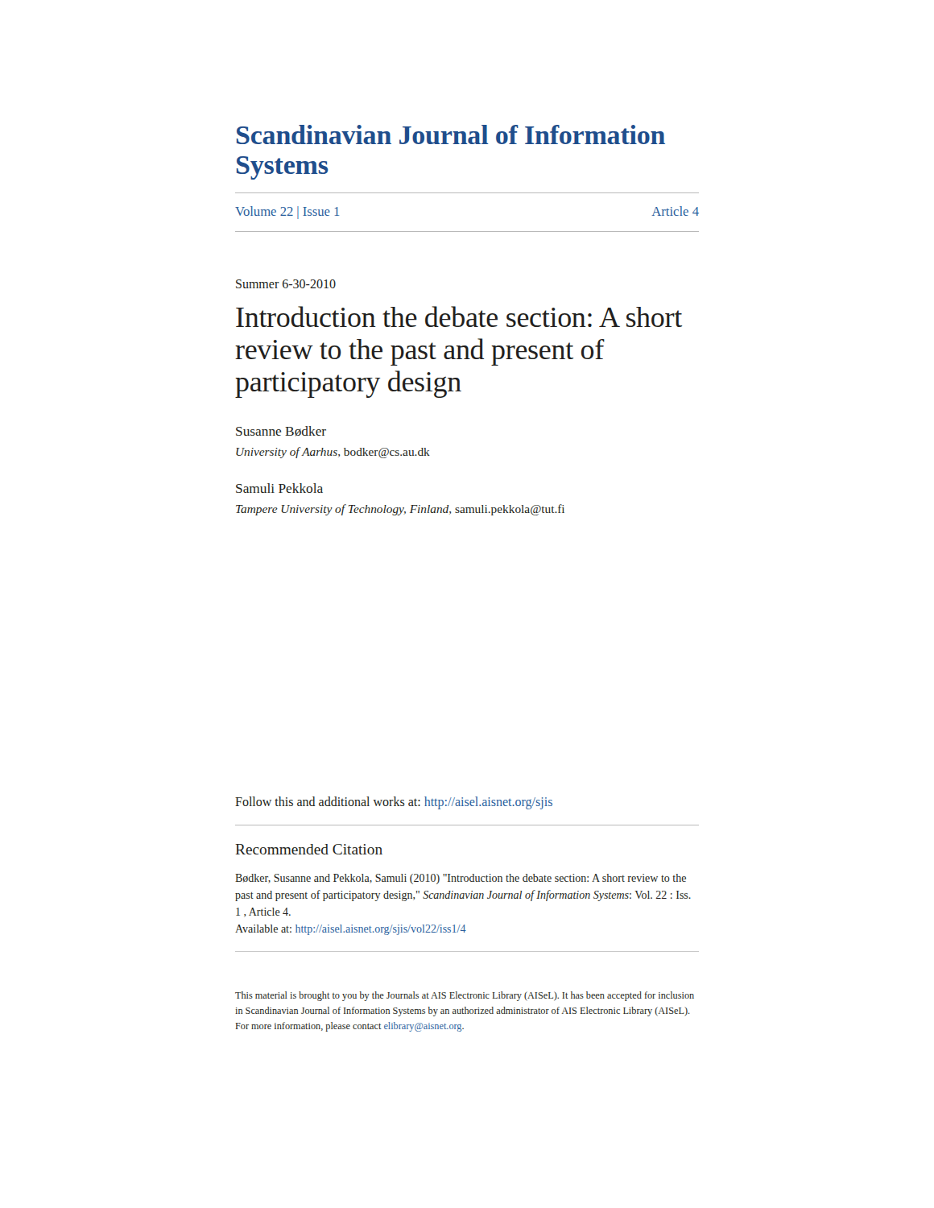Scandinavian Journal of Information Systems
Volume 22|Issue 1
Article 4
Summer 6-30-2010
Introduction the debate section: A short review to the past and present of participatory design
Susanne Bødker
University of Aarhus, bodker@cs.au.dk
Samuli Pekkola
Tampere University of Technology, Finland, samuli.pekkola@tut.fi
Follow this and additional works at: http://aisel.aisnet.org/sjis
Recommended Citation
Bødker, Susanne and Pekkola, Samuli (2010) "Introduction the debate section: A short review to the past and present of participatory design," Scandinavian Journal of Information Systems: Vol. 22 : Iss. 1 , Article 4.
Available at: http://aisel.aisnet.org/sjis/vol22/iss1/4
This material is brought to you by the Journals at AIS Electronic Library (AISeL). It has been accepted for inclusion in Scandinavian Journal of Information Systems by an authorized administrator of AIS Electronic Library (AISeL). For more information, please contact elibrary@aisnet.org.